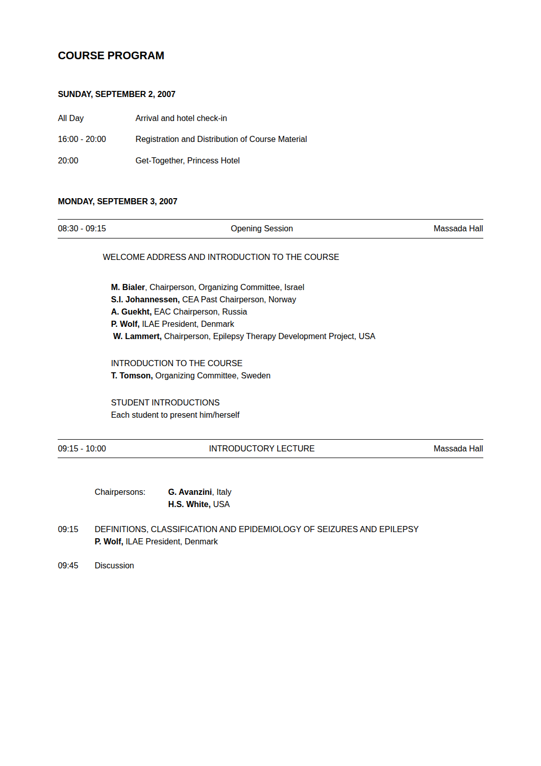COURSE PROGRAM
SUNDAY, SEPTEMBER 2, 2007
| All Day | Arrival and hotel check-in |
| 16:00 - 20:00 | Registration and Distribution of Course Material |
| 20:00 | Get-Together, Princess Hotel |
MONDAY, SEPTEMBER 3, 2007
08:30 - 09:15 Opening Session Massada Hall
WELCOME ADDRESS AND INTRODUCTION TO THE COURSE
M. Bialer, Chairperson, Organizing Committee, Israel
S.I. Johannessen, CEA Past Chairperson, Norway
A. Guekht, EAC Chairperson, Russia
P. Wolf, ILAE President, Denmark
W. Lammert, Chairperson, Epilepsy Therapy Development Project, USA
INTRODUCTION TO THE COURSE
T. Tomson, Organizing Committee, Sweden
STUDENT INTRODUCTIONS
Each student to present him/herself
09:15 - 10:00 INTRODUCTORY LECTURE Massada Hall
Chairpersons:
G. Avanzini, Italy
H.S. White, USA
09:15
DEFINITIONS, CLASSIFICATION AND EPIDEMIOLOGY OF SEIZURES AND EPILEPSY
P. Wolf, ILAE President, Denmark
09:45
Discussion